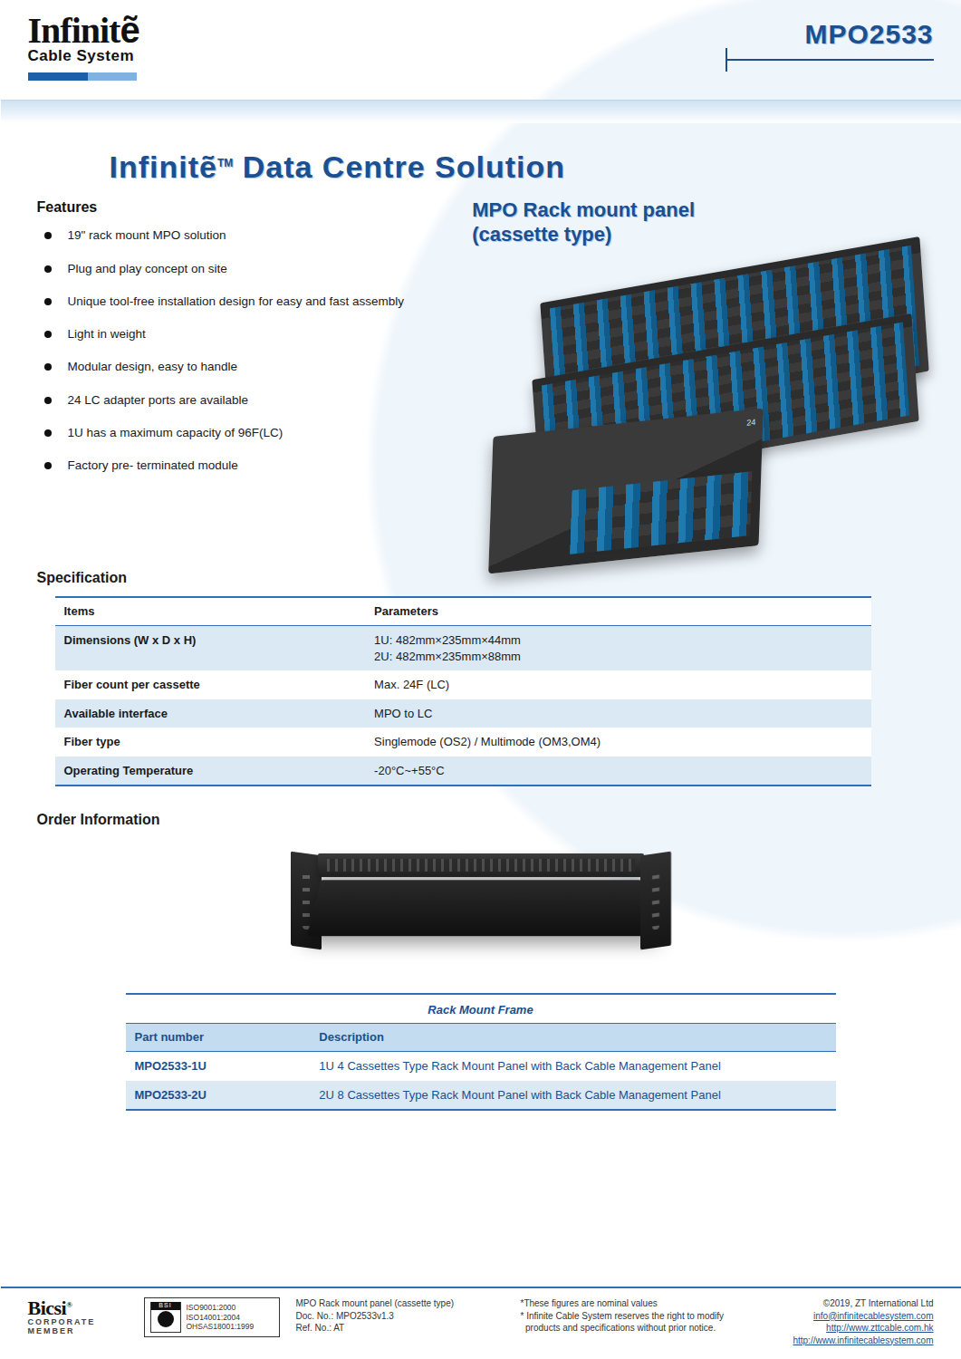Infinitẽ
Cable System
MPO2533
InfinitẽTM Data Centre Solution
Features
19" rack mount MPO solution
Plug and play concept on site
Unique tool-free installation design for easy and fast assembly
Light in weight
Modular design, easy to handle
24 LC adapter ports are available
1U has a maximum capacity of 96F(LC)
Factory pre- terminated module
MPO Rack mount panel
(cassette type)
24
Specification
| Items | Parameters |
| --- | --- |
| Dimensions (W x D x H) | 1U: 482mm×235mm×44mm 2U: 482mm×235mm×88mm |
| Fiber count per cassette | Max. 24F (LC) |
| Available interface | MPO to LC |
| Fiber type | Singlemode (OS2) / Multimode (OM3,OM4) |
| Operating Temperature | -20°C~+55°C |
Order Information
Rack Mount Frame
| Part number | Description |
| --- | --- |
| MPO2533-1U | 1U 4 Cassettes Type Rack Mount Panel with Back Cable Management Panel |
| MPO2533-2U | 2U 8 Cassettes Type Rack Mount Panel with Back Cable Management Panel |
Bicsi®
CORPORATE
MEMBER
ISO9001:2000
ISO14001:2004
OHSAS18001:1999
MPO Rack mount panel (cassette type)
Doc. No.: MPO2533v1.3
Ref. No.: AT
*These figures are nominal values
* Infinite Cable System reserves the right to modify
products and specifications without prior notice.
©2019, ZT International Ltd info@infinitecablesystem.com http://www.zttcable.com.hk http://www.infinitecablesystem.com